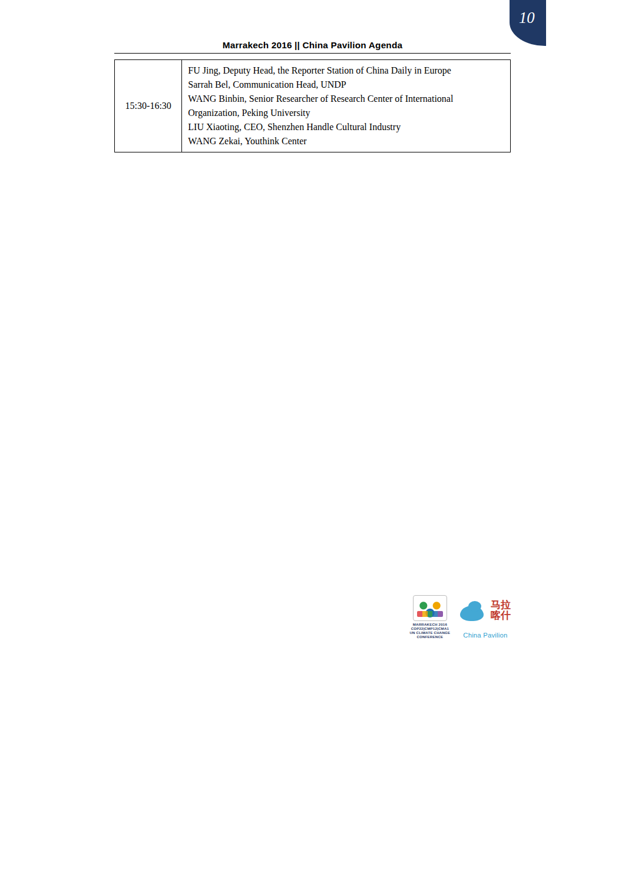10
Marrakech 2016 || China Pavilion Agenda
| 15:30-16:30 | FU Jing, Deputy Head, the Reporter Station of China Daily in Europe Sarrah Bel, Communication Head, UNDP WANG Binbin, Senior Researcher of Research Center of International Organization, Peking University LIU Xiaoting, CEO, Shenzhen Handle Cultural Industry WANG Zekai, Youthink Center |
MARRAKECH 2016
COP22|CMP12|CMA1
UN CLIMATE CHANGE CONFERENCE
马拉
喀什
China Pavilion